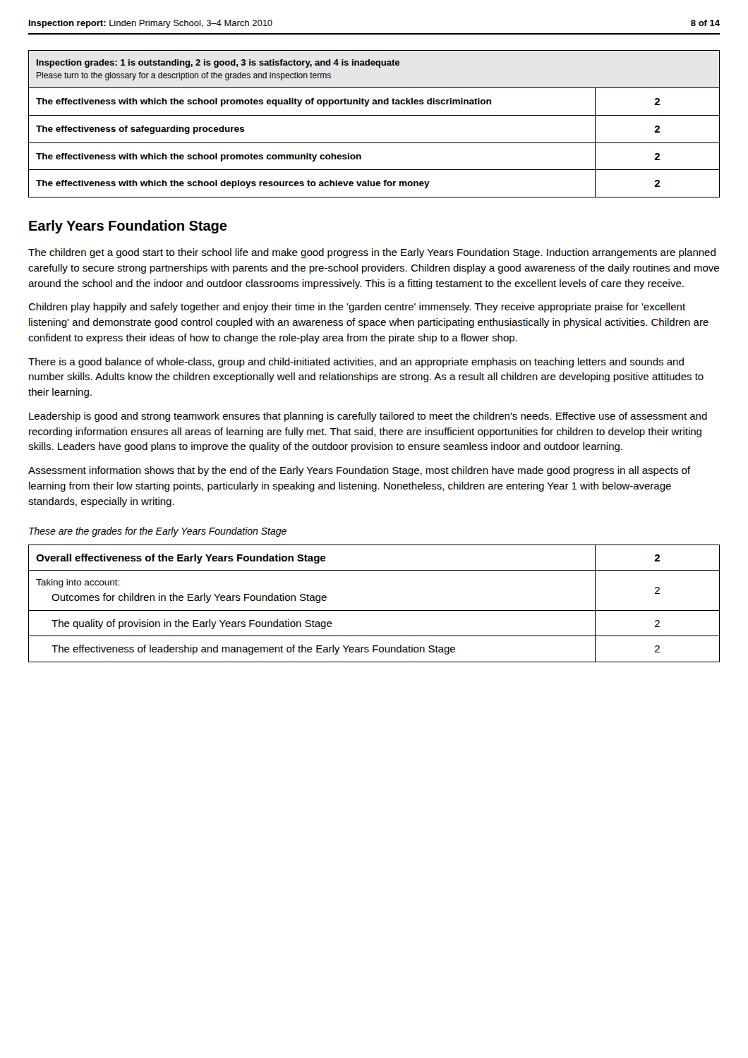Inspection report: Linden Primary School, 3–4 March 2010
8 of 14
| Inspection grades: 1 is outstanding, 2 is good, 3 is satisfactory, and 4 is inadequate Please turn to the glossary for a description of the grades and inspection terms |
| The effectiveness with which the school promotes equality of opportunity and tackles discrimination | 2 |
| The effectiveness of safeguarding procedures | 2 |
| The effectiveness with which the school promotes community cohesion | 2 |
| The effectiveness with which the school deploys resources to achieve value for money | 2 |
Early Years Foundation Stage
The children get a good start to their school life and make good progress in the Early Years Foundation Stage. Induction arrangements are planned carefully to secure strong partnerships with parents and the pre-school providers. Children display a good awareness of the daily routines and move around the school and the indoor and outdoor classrooms impressively. This is a fitting testament to the excellent levels of care they receive.
Children play happily and safely together and enjoy their time in the 'garden centre' immensely. They receive appropriate praise for 'excellent listening' and demonstrate good control coupled with an awareness of space when participating enthusiastically in physical activities. Children are confident to express their ideas of how to change the role-play area from the pirate ship to a flower shop.
There is a good balance of whole-class, group and child-initiated activities, and an appropriate emphasis on teaching letters and sounds and number skills. Adults know the children exceptionally well and relationships are strong. As a result all children are developing positive attitudes to their learning.
Leadership is good and strong teamwork ensures that planning is carefully tailored to meet the children's needs. Effective use of assessment and recording information ensures all areas of learning are fully met. That said, there are insufficient opportunities for children to develop their writing skills. Leaders have good plans to improve the quality of the outdoor provision to ensure seamless indoor and outdoor learning.
Assessment information shows that by the end of the Early Years Foundation Stage, most children have made good progress in all aspects of learning from their low starting points, particularly in speaking and listening. Nonetheless, children are entering Year 1 with below-average standards, especially in writing.
These are the grades for the Early Years Foundation Stage
| Overall effectiveness of the Early Years Foundation Stage | 2 |
| Taking into account: Outcomes for children in the Early Years Foundation Stage | 2 |
| The quality of provision in the Early Years Foundation Stage | 2 |
| The effectiveness of leadership and management of the Early Years Foundation Stage | 2 |